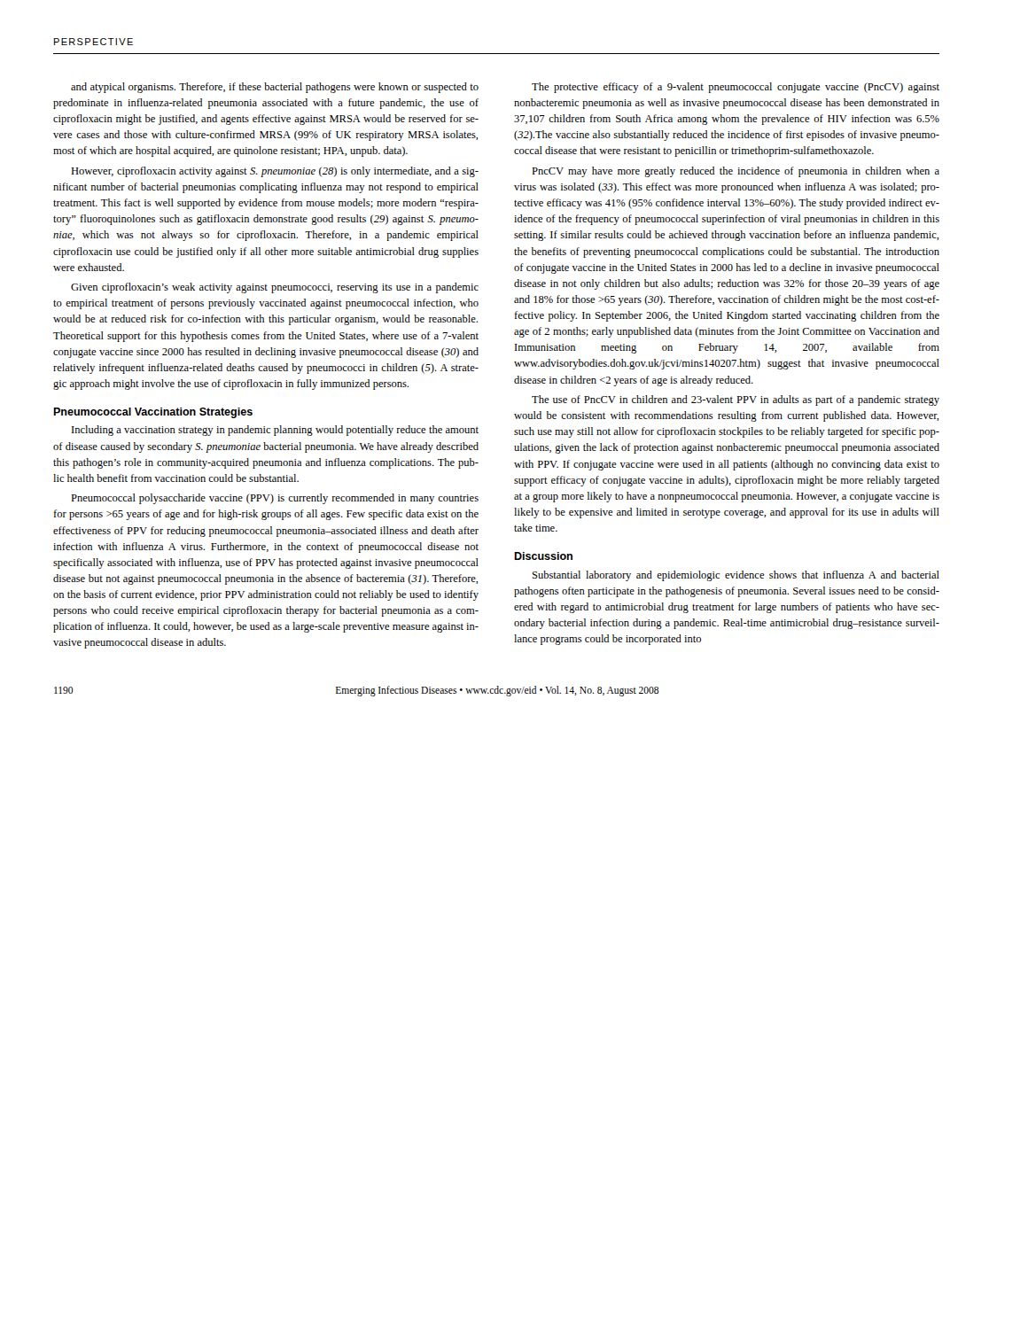Perspective
and atypical organisms. Therefore, if these bacterial pathogens were known or suspected to predominate in influenza-related pneumonia associated with a future pandemic, the use of ciprofloxacin might be justified, and agents effective against MRSA would be reserved for severe cases and those with culture-confirmed MRSA (99% of UK respiratory MRSA isolates, most of which are hospital acquired, are quinolone resistant; HPA, unpub. data).
However, ciprofloxacin activity against S. pneumoniae (28) is only intermediate, and a significant number of bacterial pneumonias complicating influenza may not respond to empirical treatment. This fact is well supported by evidence from mouse models; more modern “respiratory” fluoroquinolones such as gatifloxacin demonstrate good results (29) against S. pneumoniae, which was not always so for ciprofloxacin. Therefore, in a pandemic empirical ciprofloxacin use could be justified only if all other more suitable antimicrobial drug supplies were exhausted.
Given ciprofloxacin’s weak activity against pneumococci, reserving its use in a pandemic to empirical treatment of persons previously vaccinated against pneumococcal infection, who would be at reduced risk for co-infection with this particular organism, would be reasonable. Theoretical support for this hypothesis comes from the United States, where use of a 7-valent conjugate vaccine since 2000 has resulted in declining invasive pneumococcal disease (30) and relatively infrequent influenza-related deaths caused by pneumococci in children (5). A strategic approach might involve the use of ciprofloxacin in fully immunized persons.
Pneumococcal Vaccination Strategies
Including a vaccination strategy in pandemic planning would potentially reduce the amount of disease caused by secondary S. pneumoniae bacterial pneumonia. We have already described this pathogen’s role in community-acquired pneumonia and influenza complications. The public health benefit from vaccination could be substantial.
Pneumococcal polysaccharide vaccine (PPV) is currently recommended in many countries for persons >65 years of age and for high-risk groups of all ages. Few specific data exist on the effectiveness of PPV for reducing pneumococcal pneumonia–associated illness and death after infection with influenza A virus. Furthermore, in the context of pneumococcal disease not specifically associated with influenza, use of PPV has protected against invasive pneumococcal disease but not against pneumococcal pneumonia in the absence of bacteremia (31). Therefore, on the basis of current evidence, prior PPV administration could not reliably be used to identify persons who could receive empirical ciprofloxacin therapy for bacterial pneumonia as a complication of influenza. It could, however, be used as a large-scale preventive measure against invasive pneumococcal disease in adults.
The protective efficacy of a 9-valent pneumococcal conjugate vaccine (PncCV) against nonbacteremic pneumonia as well as invasive pneumococcal disease has been demonstrated in 37,107 children from South Africa among whom the prevalence of HIV infection was 6.5% (32).The vaccine also substantially reduced the incidence of first episodes of invasive pneumococcal disease that were resistant to penicillin or trimethoprim-sulfamethoxazole.
PncCV may have more greatly reduced the incidence of pneumonia in children when a virus was isolated (33). This effect was more pronounced when influenza A was isolated; protective efficacy was 41% (95% confidence interval 13%–60%). The study provided indirect evidence of the frequency of pneumococcal superinfection of viral pneumonias in children in this setting. If similar results could be achieved through vaccination before an influenza pandemic, the benefits of preventing pneumococcal complications could be substantial. The introduction of conjugate vaccine in the United States in 2000 has led to a decline in invasive pneumococcal disease in not only children but also adults; reduction was 32% for those 20–39 years of age and 18% for those >65 years (30). Therefore, vaccination of children might be the most cost-effective policy. In September 2006, the United Kingdom started vaccinating children from the age of 2 months; early unpublished data (minutes from the Joint Committee on Vaccination and Immunisation meeting on February 14, 2007, available from www.advisorybodies.doh.gov.uk/jcvi/mins140207.htm) suggest that invasive pneumococcal disease in children <2 years of age is already reduced.
The use of PncCV in children and 23-valent PPV in adults as part of a pandemic strategy would be consistent with recommendations resulting from current published data. However, such use may still not allow for ciprofloxacin stockpiles to be reliably targeted for specific populations, given the lack of protection against nonbacteremic pneumoccal pneumonia associated with PPV. If conjugate vaccine were used in all patients (although no convincing data exist to support efficacy of conjugate vaccine in adults), ciprofloxacin might be more reliably targeted at a group more likely to have a nonpneumococcal pneumonia. However, a conjugate vaccine is likely to be expensive and limited in serotype coverage, and approval for its use in adults will take time.
Discussion
Substantial laboratory and epidemiologic evidence shows that influenza A and bacterial pathogens often participate in the pathogenesis of pneumonia. Several issues need to be considered with regard to antimicrobial drug treatment for large numbers of patients who have secondary bacterial infection during a pandemic. Real-time antimicrobial drug–resistance surveillance programs could be incorporated into
1190
Emerging Infectious Diseases • www.cdc.gov/eid • Vol. 14, No. 8, August 2008